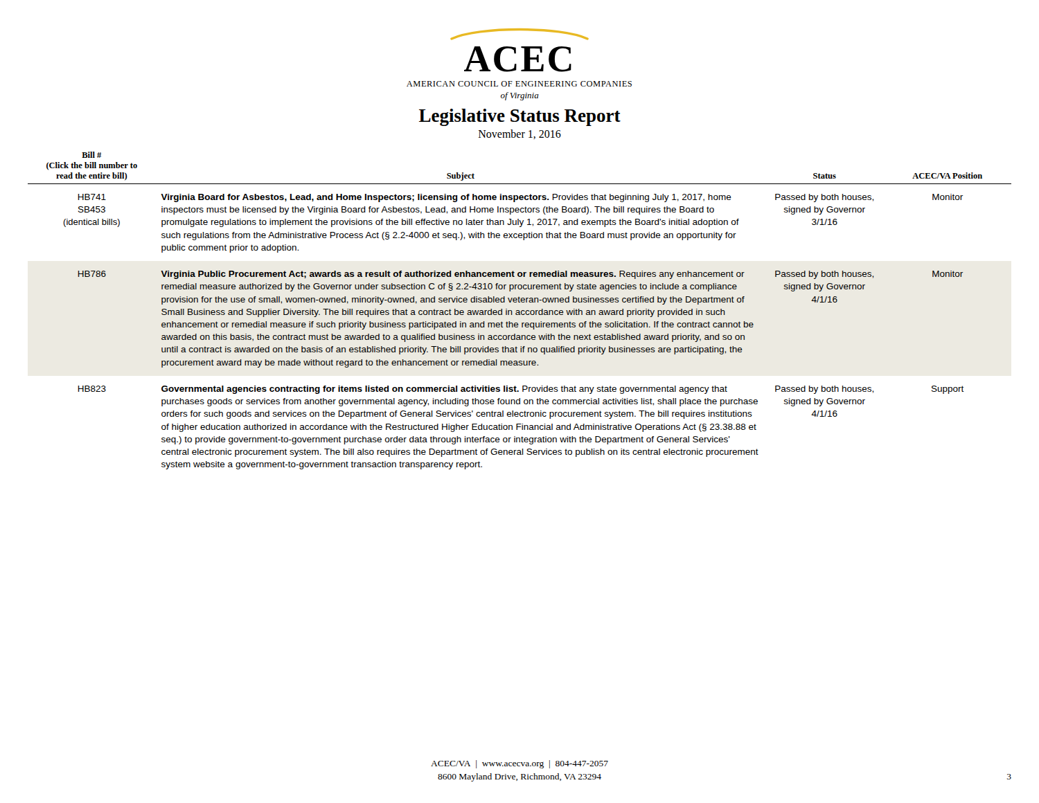ACEC
AMERICAN COUNCIL OF ENGINEERING COMPANIES
of Virginia
Legislative Status Report
November 1, 2016
| Bill # (Click the bill number to read the entire bill) | Subject | Status | ACEC/VA Position |
| --- | --- | --- | --- |
| HB741 SB453 (identical bills) | Virginia Board for Asbestos, Lead, and Home Inspectors; licensing of home inspectors. Provides that beginning July 1, 2017, home inspectors must be licensed by the Virginia Board for Asbestos, Lead, and Home Inspectors (the Board). The bill requires the Board to promulgate regulations to implement the provisions of the bill effective no later than July 1, 2017, and exempts the Board's initial adoption of such regulations from the Administrative Process Act (§ 2.2-4000 et seq.), with the exception that the Board must provide an opportunity for public comment prior to adoption. | Passed by both houses, signed by Governor 3/1/16 | Monitor |
| HB786 | Virginia Public Procurement Act; awards as a result of authorized enhancement or remedial measures. Requires any enhancement or remedial measure authorized by the Governor under subsection C of § 2.2-4310 for procurement by state agencies to include a compliance provision for the use of small, women-owned, minority-owned, and service disabled veteran-owned businesses certified by the Department of Small Business and Supplier Diversity. The bill requires that a contract be awarded in accordance with an award priority provided in such enhancement or remedial measure if such priority business participated in and met the requirements of the solicitation. If the contract cannot be awarded on this basis, the contract must be awarded to a qualified business in accordance with the next established award priority, and so on until a contract is awarded on the basis of an established priority. The bill provides that if no qualified priority businesses are participating, the procurement award may be made without regard to the enhancement or remedial measure. | Passed by both houses, signed by Governor 4/1/16 | Monitor |
| HB823 | Governmental agencies contracting for items listed on commercial activities list. Provides that any state governmental agency that purchases goods or services from another governmental agency, including those found on the commercial activities list, shall place the purchase orders for such goods and services on the Department of General Services' central electronic procurement system. The bill requires institutions of higher education authorized in accordance with the Restructured Higher Education Financial and Administrative Operations Act (§ 23.38.88 et seq.) to provide government-to-government purchase order data through interface or integration with the Department of General Services' central electronic procurement system. The bill also requires the Department of General Services to publish on its central electronic procurement system website a government-to-government transaction transparency report. | Passed by both houses, signed by Governor 4/1/16 | Support |
ACEC/VA | www.acecva.org | 804-447-2057
8600 Mayland Drive, Richmond, VA 23294 3